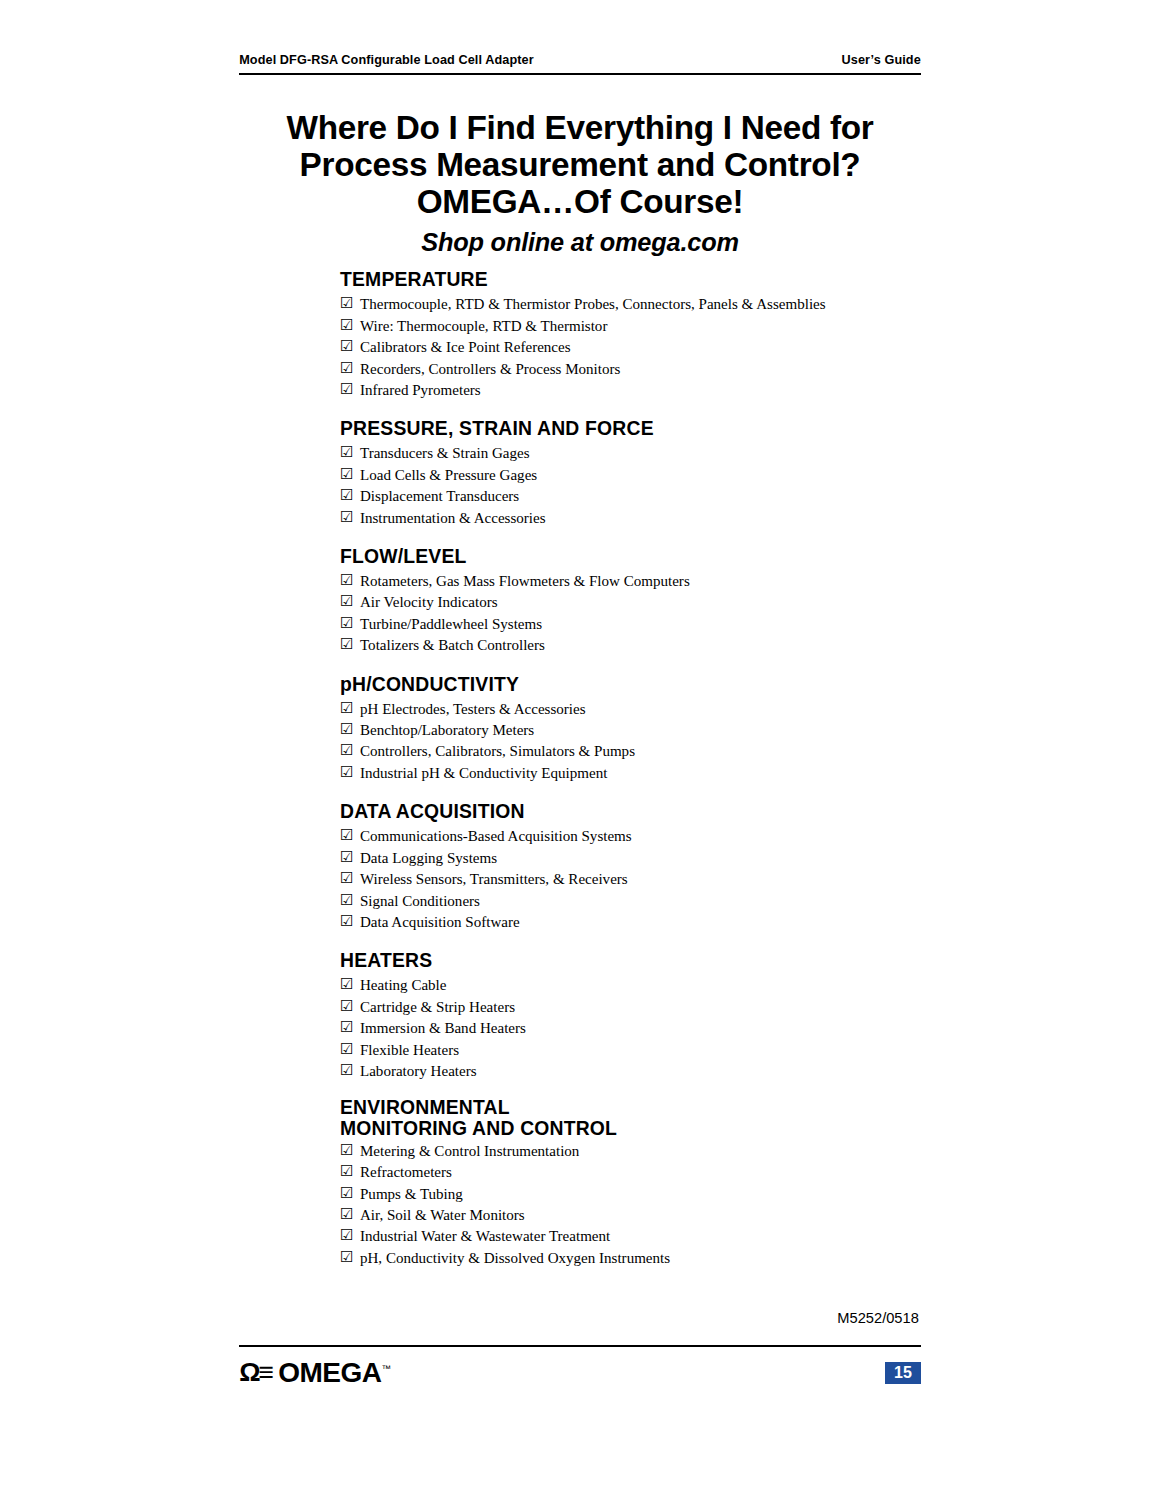Model DFG-RSA Configurable Load Cell Adapter
User’s Guide
Where Do I Find Everything I Need for
Process Measurement and Control?
OMEGA…Of Course!
Shop online at omega.com
TEMPERATURE
Thermocouple, RTD & Thermistor Probes, Connectors, Panels & Assemblies
Wire: Thermocouple, RTD & Thermistor
Calibrators & Ice Point References
Recorders, Controllers & Process Monitors
Infrared Pyrometers
PRESSURE, STRAIN AND FORCE
Transducers & Strain Gages
Load Cells & Pressure Gages
Displacement Transducers
Instrumentation & Accessories
FLOW/LEVEL
Rotameters, Gas Mass Flowmeters & Flow Computers
Air Velocity Indicators
Turbine/Paddlewheel Systems
Totalizers & Batch Controllers
pH/CONDUCTIVITY
pH Electrodes, Testers & Accessories
Benchtop/Laboratory Meters
Controllers, Calibrators, Simulators & Pumps
Industrial pH & Conductivity Equipment
DATA ACQUISITION
Communications-Based Acquisition Systems
Data Logging Systems
Wireless Sensors, Transmitters, & Receivers
Signal Conditioners
Data Acquisition Software
HEATERS
Heating Cable
Cartridge & Strip Heaters
Immersion & Band Heaters
Flexible Heaters
Laboratory Heaters
ENVIRONMENTAL
MONITORING AND CONTROL
Metering & Control Instrumentation
Refractometers
Pumps & Tubing
Air, Soil & Water Monitors
Industrial Water & Wastewater Treatment
pH, Conductivity & Dissolved Oxygen Instruments
M5252/0518
Ω≡ OMEGA™
15